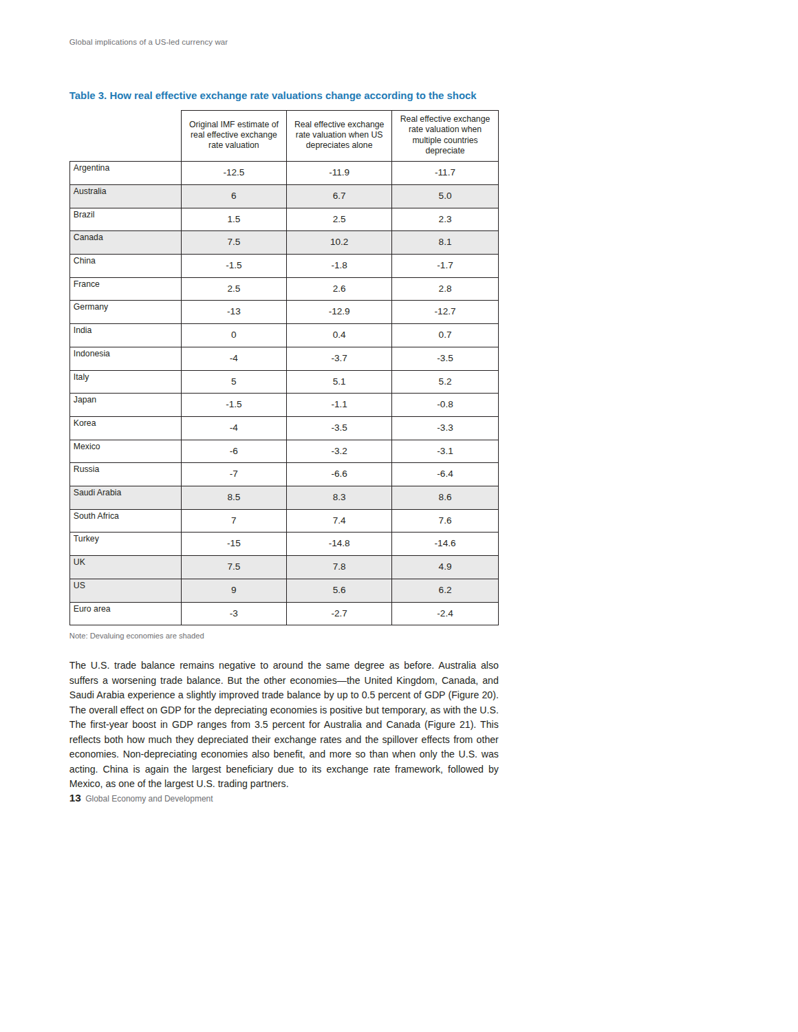Global implications of a US-led currency war
Table 3. How real effective exchange rate valuations change according to the shock
| | Original IMF estimate of real effective exchange rate valuation | Real effective exchange rate valuation when US depreciates alone | Real effective exchange rate valuation when multiple countries depreciate |
| --- | --- | --- | --- |
| Argentina | -12.5 | -11.9 | -11.7 |
| Australia | 6 | 6.7 | 5.0 |
| Brazil | 1.5 | 2.5 | 2.3 |
| Canada | 7.5 | 10.2 | 8.1 |
| China | -1.5 | -1.8 | -1.7 |
| France | 2.5 | 2.6 | 2.8 |
| Germany | -13 | -12.9 | -12.7 |
| India | 0 | 0.4 | 0.7 |
| Indonesia | -4 | -3.7 | -3.5 |
| Italy | 5 | 5.1 | 5.2 |
| Japan | -1.5 | -1.1 | -0.8 |
| Korea | -4 | -3.5 | -3.3 |
| Mexico | -6 | -3.2 | -3.1 |
| Russia | -7 | -6.6 | -6.4 |
| Saudi Arabia | 8.5 | 8.3 | 8.6 |
| South Africa | 7 | 7.4 | 7.6 |
| Turkey | -15 | -14.8 | -14.6 |
| UK | 7.5 | 7.8 | 4.9 |
| US | 9 | 5.6 | 6.2 |
| Euro area | -3 | -2.7 | -2.4 |
Note: Devaluing economies are shaded
The U.S. trade balance remains negative to around the same degree as before. Australia also suffers a worsening trade balance. But the other economies—the United Kingdom, Canada, and Saudi Arabia experience a slightly improved trade balance by up to 0.5 percent of GDP (Figure 20). The overall effect on GDP for the depreciating economies is positive but temporary, as with the U.S. The first-year boost in GDP ranges from 3.5 percent for Australia and Canada (Figure 21). This reflects both how much they depreciated their exchange rates and the spillover effects from other economies. Non-depreciating economies also benefit, and more so than when only the U.S. was acting. China is again the largest beneficiary due to its exchange rate framework, followed by Mexico, as one of the largest U.S. trading partners.
13 Global Economy and Development